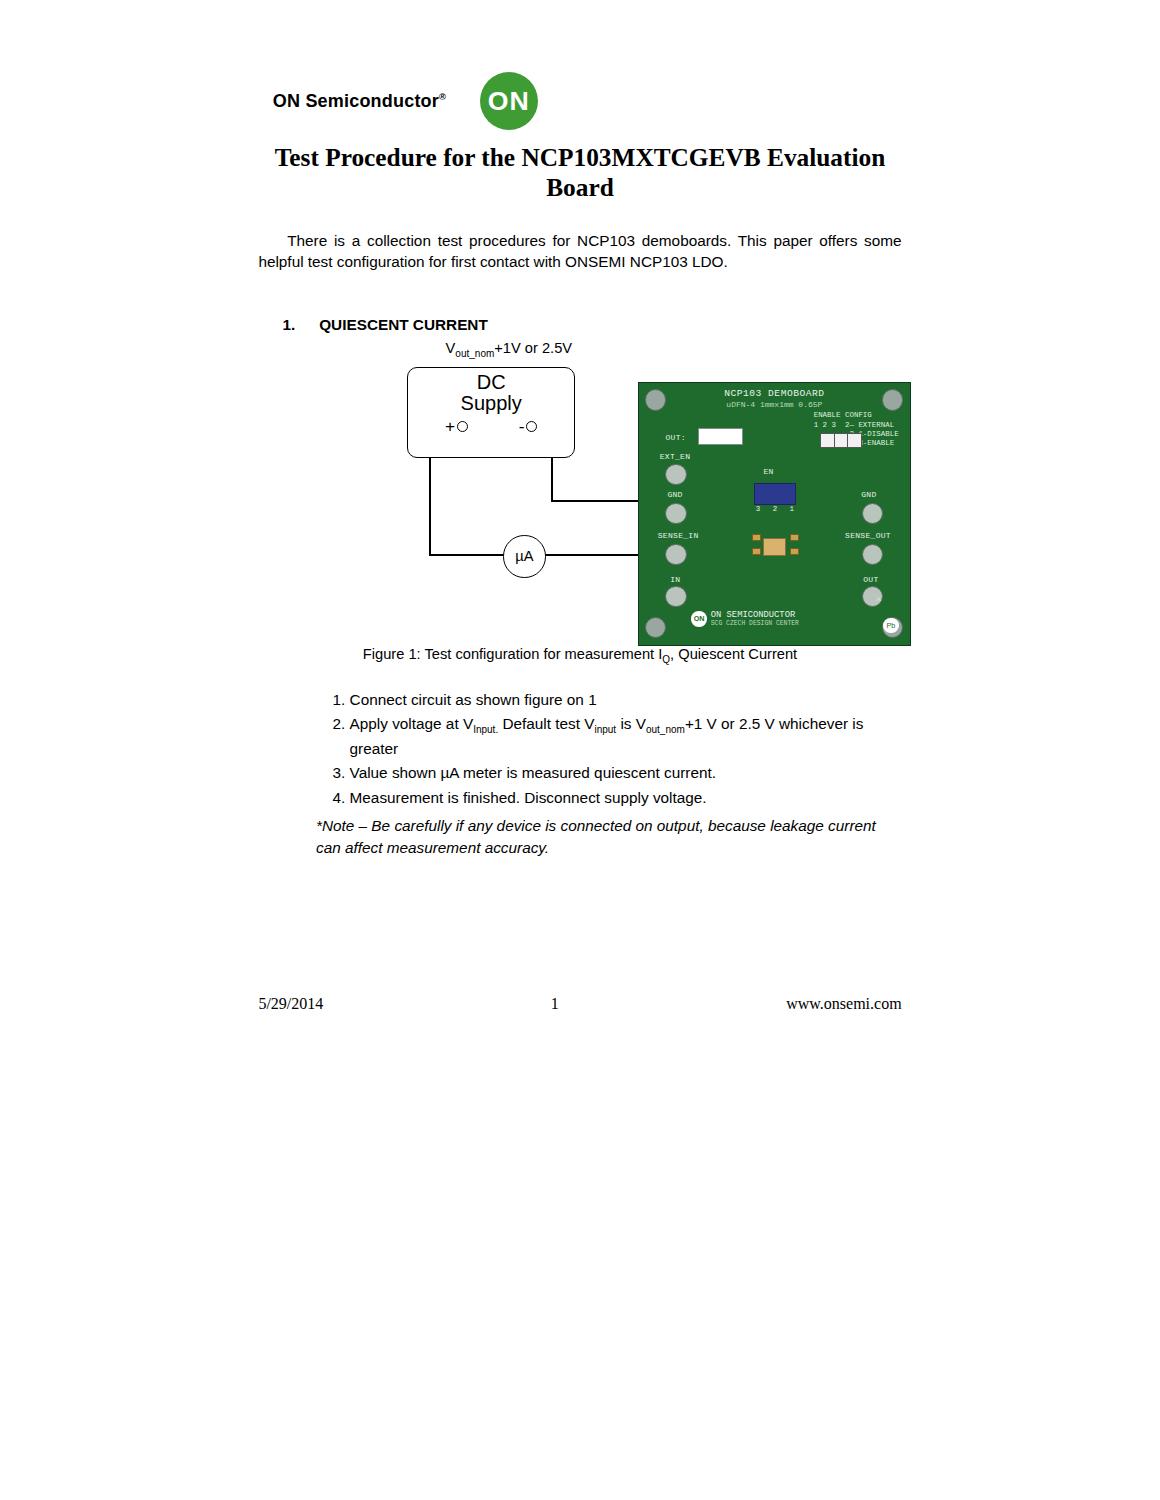ON Semiconductor®
ON
Test Procedure for the NCP103MXTCGEVB Evaluation Board
There is a collection test procedures for NCP103 demoboards. This paper offers some helpful test configuration for first contact with ONSEMI NCP103 LDO.
1. QUIESCENT CURRENT
Vout_nom+1V or 2.5V
DC
Supply
+ -
µA
NCP103 DEMOBOARD
uDFN-4 1mmx1mm 0.65P
OUT:
EXT_EN
ENABLE CONFIG
1 2 3 2— EXTERNAL
2-1-DISABLE
2-3-ENABLE
GND
GND
SENSE_IN
SENSE_OUT
EN
3 2 1
IN
OUT
ON
ON SEMICONDUCTOR
SCG CZECH DESIGN CENTER
⚔
Pb
Figure 1: Test configuration for measurement IQ, Quiescent Current
Connect circuit as shown figure on 1
Apply voltage at VInput. Default test Vinput is Vout_nom+1 V or 2.5 V whichever is greater
Value shown µA meter is measured quiescent current.
Measurement is finished. Disconnect supply voltage.
*Note – Be carefully if any device is connected on output, because leakage current can affect measurement accuracy.
5/29/2014
1
www.onsemi.com